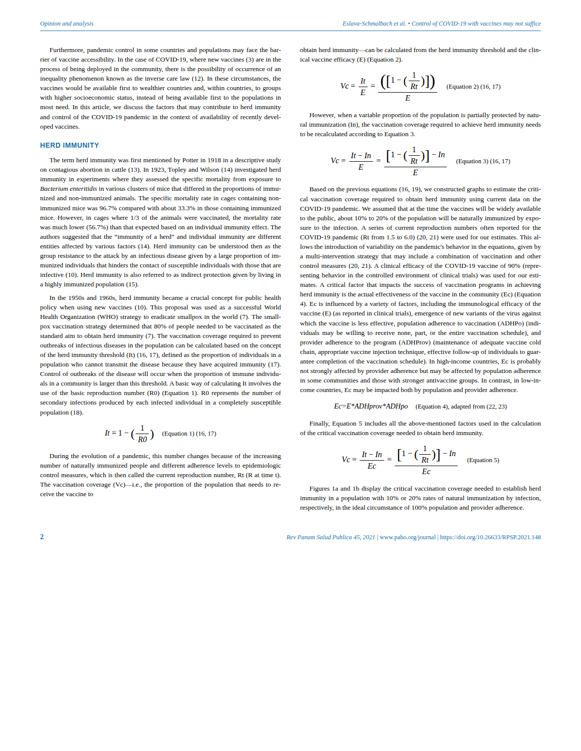Opinion and analysis Eslava-Schmalbach et al. • Control of COVID-19 with vaccines may not suffice
Furthermore, pandemic control in some countries and populations may face the barrier of vaccine accessibility. In the case of COVID-19, where new vaccines (3) are in the process of being deployed in the community, there is the possibility of occurrence of an inequality phenomenon known as the inverse care law (12). In these circumstances, the vaccines would be available first to wealthier countries and, within countries, to groups with higher socioeconomic status, instead of being available first to the populations in most need. In this article, we discuss the factors that may contribute to herd immunity and control of the COVID-19 pandemic in the context of availability of recently developed vaccines.
Herd immunity
The term herd immunity was first mentioned by Potter in 1918 in a descriptive study on contagious abortion in cattle (13). In 1923, Topley and Wilson (14) investigated herd immunity in experiments where they assessed the specific mortality from exposure to Bacterium enteritidis in various clusters of mice that differed in the proportions of immunized and non-immunized animals. The specific mortality rate in cages containing non-immunized mice was 96.7% compared with about 33.3% in those containing immunized mice. However, in cages where 1/3 of the animals were vaccinated, the mortality rate was much lower (56.7%) than that expected based on an individual immunity effect. The authors suggested that the “immunity of a herd” and individual immunity are different entities affected by various factors (14). Herd immunity can be understood then as the group resistance to the attack by an infectious disease given by a large proportion of immunized individuals that hinders the contact of susceptible individuals with those that are infective (10). Herd immunity is also referred to as indirect protection given by living in a highly immunized population (15).
In the 1950s and 1960s, herd immunity became a crucial concept for public health policy when using new vaccines (10). This proposal was used as a successful World Health Organization (WHO) strategy to eradicate smallpox in the world (7). The smallpox vaccination strategy determined that 80% of people needed to be vaccinated as the standard aim to obtain herd immunity (7). The vaccination coverage required to prevent outbreaks of infectious diseases in the population can be calculated based on the concept of the herd immunity threshold (It) (16, 17), defined as the proportion of individuals in a population who cannot transmit the disease because they have acquired immunity (17). Control of outbreaks of the disease will occur when the proportion of immune individuals in a community is larger than this threshold. A basic way of calculating It involves the use of the basic reproduction number (R0) (Equation 1). R0 represents the number of secondary infections produced by each infected individual in a completely susceptible population (18).
It = 1 − (1 R0) (Equation 1) (16, 17)
During the evolution of a pandemic, this number changes because of the increasing number of naturally immunized people and different adherence levels to epidemiologic control measures, which is then called the current reproduction number, Rt (R at time t). The vaccination coverage (Vc)—i.e., the proportion of the population that needs to receive the vaccine to
obtain herd immunity—can be calculated from the herd immunity threshold and the clinical vaccine efficacy (E) (Equation 2).
Vc = It E = ([1 − (1 Rt)]) E (Equation 2) (16, 17)
However, when a variable proportion of the population is partially protected by natural immunization (In), the vaccination coverage required to achieve herd immunity needs to be recalculated according to Equation 3.
Vc = It − In E = [1 − (1 Rt)] − In E (Equation 3) (16, 17)
Based on the previous equations (16, 19), we constructed graphs to estimate the critical vaccination coverage required to obtain herd immunity using current data on the COVID-19 pandemic. We assumed that at the time the vaccines will be widely available to the public, about 10% to 20% of the population will be naturally immunized by exposure to the infection. A series of current reproduction numbers often reported for the COVID-19 pandemic (Rt from 1.5 to 6.0) (20, 21) were used for our estimates. This allows the introduction of variability on the pandemic's behavior in the equations, given by a multi-intervention strategy that may include a combination of vaccination and other control measures (20, 21). A clinical efficacy of the COVID-19 vaccine of 90% (representing behavior in the controlled environment of clinical trials) was used for our estimates. A critical factor that impacts the success of vaccination programs in achieving herd immunity is the actual effectiveness of the vaccine in the community (Ec) (Equation 4). Ec is influenced by a variety of factors, including the immunological efficacy of the vaccine (E) (as reported in clinical trials), emergence of new variants of the virus against which the vaccine is less effective, population adherence to vaccination (ADHPo) (individuals may be willing to receive none, part, or the entire vaccination schedule), and provider adherence to the program (ADHProv) (maintenance of adequate vaccine cold chain, appropriate vaccine injection technique, effective follow-up of individuals to guarantee completion of the vaccination schedule). In high-income countries, Ec is probably not strongly affected by provider adherence but may be affected by population adherence in some communities and those with stronger antivaccine groups. In contrast, in low-income countries, Ec may be impacted both by population and provider adherence.
Ec=E*ADHprov*ADHpo(Equation 4), adapted from (22, 23)
Finally, Equation 5 includes all the above-mentioned factors used in the calculation of the critical vaccination coverage needed to obtain herd immunity.
Vc = It − In Ec = [1 − (1 Rt)] − In Ec (Equation 5)
Figures 1a and 1b display the critical vaccination coverage needed to establish herd immunity in a population with 10% or 20% rates of natural immunization by infection, respectively, in the ideal circumstance of 100% population and provider adherence.
2 Rev Panam Salud Publica 45, 2021 | www.paho.org/journal | https://doi.org/10.26633/RPSP.2021.148